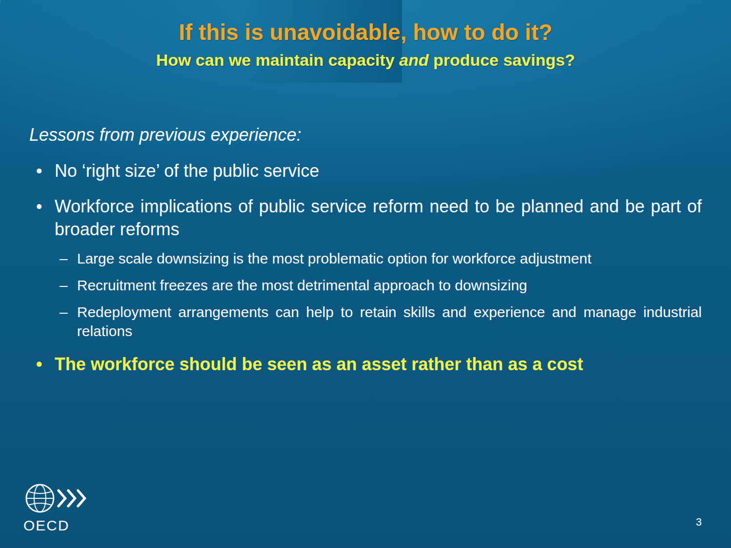If this is unavoidable, how to do it?
How can we maintain capacity and produce savings?
Lessons from previous experience:
No ‘right size’ of the public service
Workforce implications of public service reform need to be planned and be part of broader reforms
Large scale downsizing is the most problematic option for workforce adjustment
Recruitment freezes are the most detrimental approach to downsizing
Redeployment arrangements can help to retain skills and experience and manage industrial relations
The workforce should be seen as an asset rather than as a cost
OECD
3